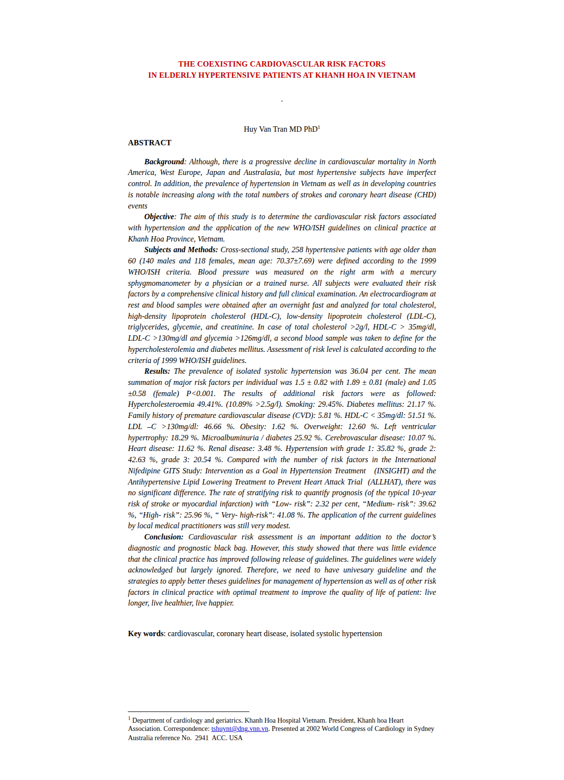The coexisting cardiovascular risk factors
in elderly hypertensive patients at Khanh Hoa in Vietnam
.
Huy Van Tran MD PhD1
ABSTRACT
Background: Although, there is a progressive decline in cardiovascular mortality in North America, West Europe, Japan and Australasia, but most hypertensive subjects have imperfect control. In addition, the prevalence of hypertension in Vietnam as well as in developing countries is notable increasing along with the total numbers of strokes and coronary heart disease (CHD) events
Objective: The aim of this study is to determine the cardiovascular risk factors associated with hypertension and the application of the new WHO/ISH guidelines on clinical practice at Khanh Hoa Province, Vietnam.
Subjects and Methods: Cross-sectional study, 258 hypertensive patients with age older than 60 (140 males and 118 females, mean age: 70.37±7.69) were defined according to the 1999 WHO/ISH criteria. Blood pressure was measured on the right arm with a mercury sphygmomanometer by a physician or a trained nurse. All subjects were evaluated their risk factors by a comprehensive clinical history and full clinical examination. An electrocardiogram at rest and blood samples were obtained after an overnight fast and analyzed for total cholesterol, high-density lipoprotein cholesterol (HDL-C), low-density lipoprotein cholesterol (LDL-C), triglycerides, glycemie, and creatinine. In case of total cholesterol >2g/l, HDL-C > 35mg/dl, LDL-C >130mg/dl and glycemia >126mg/dl, a second blood sample was taken to define for the hypercholesterolemia and diabetes mellitus. Assessment of risk level is calculated according to the criteria of 1999 WHO/ISH guidelines.
Results: The prevalence of isolated systolic hypertension was 36.04 per cent. The mean summation of major risk factors per individual was 1.5 ± 0.82 with 1.89 ± 0.81 (male) and 1.05 ±0.58 (female) P<0.001. The results of additional risk factors were as followed: Hypercholesteroemia 49.41%. (10.89% >2.5g/l). Smoking: 29.45%. Diabetes mellitus: 21.17 %. Family history of premature cardiovascular disease (CVD): 5.81 %. HDL-C < 35mg/dl: 51.51 %. LDL –C >130mg/dl: 46.66 %. Obesity: 1.62 %. Overweight: 12.60 %. Left ventricular hypertrophy: 18.29 %. Microalbuminuria / diabetes 25.92 %. Cerebrovascular disease: 10.07 %. Heart disease: 11.62 %. Renal disease: 3.48 %. Hypertension with grade 1: 35.82 %, grade 2: 42.63 %, grade 3: 20.54 %. Compared with the number of risk factors in the International Nifedipine GITS Study: Intervention as a Goal in Hypertension Treatment (INSIGHT) and the Antihypertensive Lipid Lowering Treatment to Prevent Heart Attack Trial (ALLHAT), there was no significant difference. The rate of stratifying risk to quantify prognosis (of the typical 10-year risk of stroke or myocardial infarction) with “Low- risk”: 2.32 per cent, “Medium- risk”: 39.62 %, “High- risk”: 25.96 %, “ Very- high-risk”: 41.08 %. The application of the current guidelines by local medical practitioners was still very modest.
Conclusion: Cardiovascular risk assessment is an important addition to the doctor’s diagnostic and prognostic black bag. However, this study showed that there was little evidence that the clinical practice has improved following release of guidelines. The guidelines were widely acknowledged but largely ignored. Therefore, we need to have univesary guideline and the strategies to apply better theses guidelines for management of hypertension as well as of other risk factors in clinical practice with optimal treatment to improve the quality of life of patient: live longer, live healthier, live happier.
Key words: cardiovascular, coronary heart disease, isolated systolic hypertension
1 Department of cardiology and geriatrics. Khanh Hoa Hospital Vietnam. President, Khanh hoa Heart Association. Correspondence: tshuynt@dng.vnn.vn. Presented at 2002 World Congress of Cardiology in Sydney Australia reference No. 2941 ACC. USA